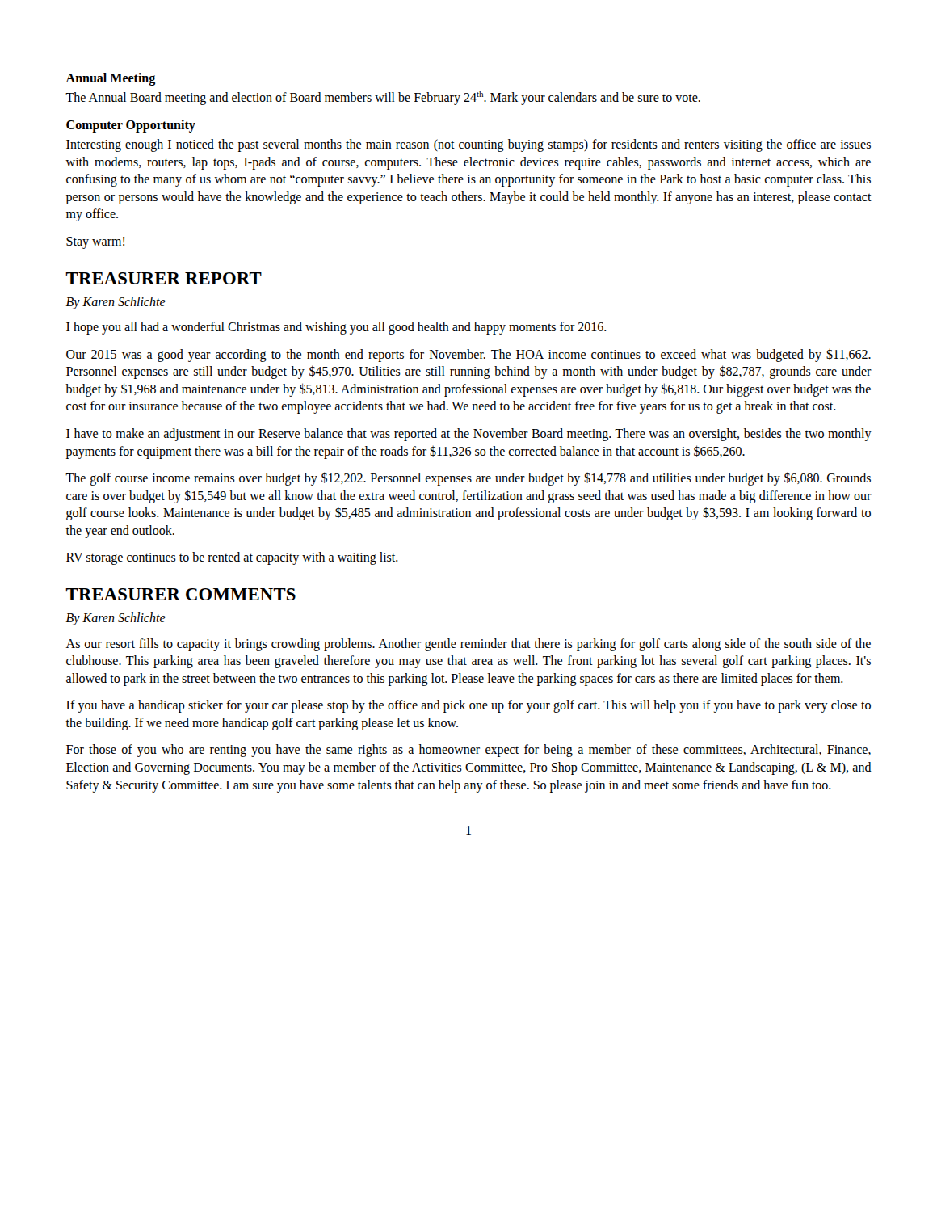Annual Meeting
The Annual Board meeting and election of Board members will be February 24th. Mark your calendars and be sure to vote.
Computer Opportunity
Interesting enough I noticed the past several months the main reason (not counting buying stamps) for residents and renters visiting the office are issues with modems, routers, lap tops, I-pads and of course, computers. These electronic devices require cables, passwords and internet access, which are confusing to the many of us whom are not “computer savvy.” I believe there is an opportunity for someone in the Park to host a basic computer class. This person or persons would have the knowledge and the experience to teach others. Maybe it could be held monthly. If anyone has an interest, please contact my office.
Stay warm!
TREASURER REPORT
By Karen Schlichte
I hope you all had a wonderful Christmas and wishing you all good health and happy moments for 2016.
Our 2015 was a good year according to the month end reports for November. The HOA income continues to exceed what was budgeted by $11,662. Personnel expenses are still under budget by $45,970. Utilities are still running behind by a month with under budget by $82,787, grounds care under budget by $1,968 and maintenance under by $5,813. Administration and professional expenses are over budget by $6,818. Our biggest over budget was the cost for our insurance because of the two employee accidents that we had. We need to be accident free for five years for us to get a break in that cost.
I have to make an adjustment in our Reserve balance that was reported at the November Board meeting. There was an oversight, besides the two monthly payments for equipment there was a bill for the repair of the roads for $11,326 so the corrected balance in that account is $665,260.
The golf course income remains over budget by $12,202. Personnel expenses are under budget by $14,778 and utilities under budget by $6,080. Grounds care is over budget by $15,549 but we all know that the extra weed control, fertilization and grass seed that was used has made a big difference in how our golf course looks. Maintenance is under budget by $5,485 and administration and professional costs are under budget by $3,593. I am looking forward to the year end outlook.
RV storage continues to be rented at capacity with a waiting list.
TREASURER COMMENTS
By Karen Schlichte
As our resort fills to capacity it brings crowding problems. Another gentle reminder that there is parking for golf carts along side of the south side of the clubhouse. This parking area has been graveled therefore you may use that area as well. The front parking lot has several golf cart parking places. It's allowed to park in the street between the two entrances to this parking lot. Please leave the parking spaces for cars as there are limited places for them.
If you have a handicap sticker for your car please stop by the office and pick one up for your golf cart. This will help you if you have to park very close to the building. If we need more handicap golf cart parking please let us know.
For those of you who are renting you have the same rights as a homeowner expect for being a member of these committees, Architectural, Finance, Election and Governing Documents. You may be a member of the Activities Committee, Pro Shop Committee, Maintenance & Landscaping, (L & M), and Safety & Security Committee. I am sure you have some talents that can help any of these. So please join in and meet some friends and have fun too.
1